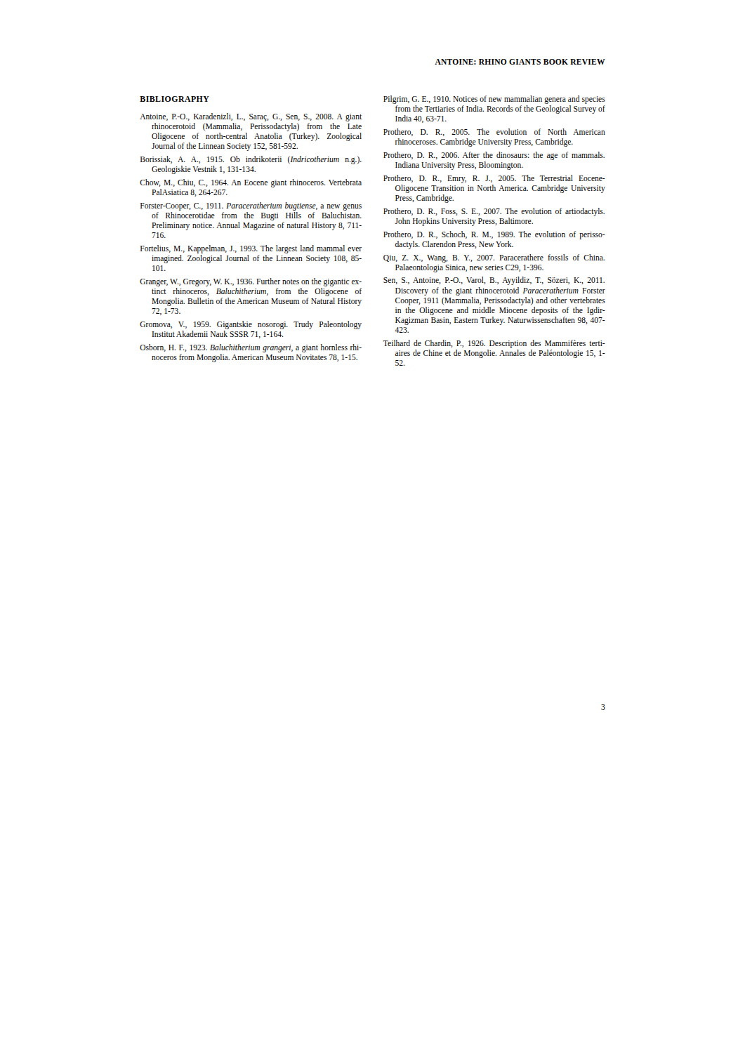ANTOINE: RHINO GIANTS BOOK REVIEW
BIBLIOGRAPHY
Antoine, P.-O., Karadenizli, L., Saraç, G., Sen, S., 2008. A giant rhinocerotoid (Mammalia, Perissodactyla) from the Late Oligocene of north-central Anatolia (Turkey). Zoological Journal of the Linnean Society 152, 581-592.
Borissiak, A. A., 1915. Ob indrikoterii (Indricotherium n.g.). Geologiskie Vestnik 1, 131-134.
Chow, M., Chiu, C., 1964. An Eocene giant rhinoceros. Vertebrata PalAsiatica 8, 264-267.
Forster-Cooper, C., 1911. Paraceratherium bugtiense, a new genus of Rhinocerotidae from the Bugti Hills of Baluchistan. Preliminary notice. Annual Magazine of natural History 8, 711-716.
Fortelius, M., Kappelman, J., 1993. The largest land mammal ever imagined. Zoological Journal of the Linnean Society 108, 85-101.
Granger, W., Gregory, W. K., 1936. Further notes on the gigantic extinct rhinoceros, Baluchitherium, from the Oligocene of Mongolia. Bulletin of the American Museum of Natural History 72, 1-73.
Gromova, V., 1959. Gigantskie nosorogi. Trudy Paleontology Institut Akademii Nauk SSSR 71, 1-164.
Osborn, H. F., 1923. Baluchitherium grangeri, a giant hornless rhinoceros from Mongolia. American Museum Novitates 78, 1-15.
Pilgrim, G. E., 1910. Notices of new mammalian genera and species from the Tertiaries of India. Records of the Geological Survey of India 40, 63-71.
Prothero, D. R., 2005. The evolution of North American rhinoceroses. Cambridge University Press, Cambridge.
Prothero, D. R., 2006. After the dinosaurs: the age of mammals. Indiana University Press, Bloomington.
Prothero, D. R., Emry, R. J., 2005. The Terrestrial Eocene-Oligocene Transition in North America. Cambridge University Press, Cambridge.
Prothero, D. R., Foss, S. E., 2007. The evolution of artiodactyls. John Hopkins University Press, Baltimore.
Prothero, D. R., Schoch, R. M., 1989. The evolution of perissodactyls. Clarendon Press, New York.
Qiu, Z. X., Wang, B. Y., 2007. Paracerathere fossils of China. Palaeontologia Sinica, new series C29, 1-396.
Sen, S., Antoine, P.-O., Varol, B., Ayyildiz, T., Sözeri, K., 2011. Discovery of the giant rhinocerotoid Paraceratherium Forster Cooper, 1911 (Mammalia, Perissodactyla) and other vertebrates in the Oligocene and middle Miocene deposits of the Igdir-Kagizman Basin, Eastern Turkey. Naturwissenschaften 98, 407-423.
Teilhard de Chardin, P., 1926. Description des Mammifères tertiaires de Chine et de Mongolie. Annales de Paléontologie 15, 1-52.
3